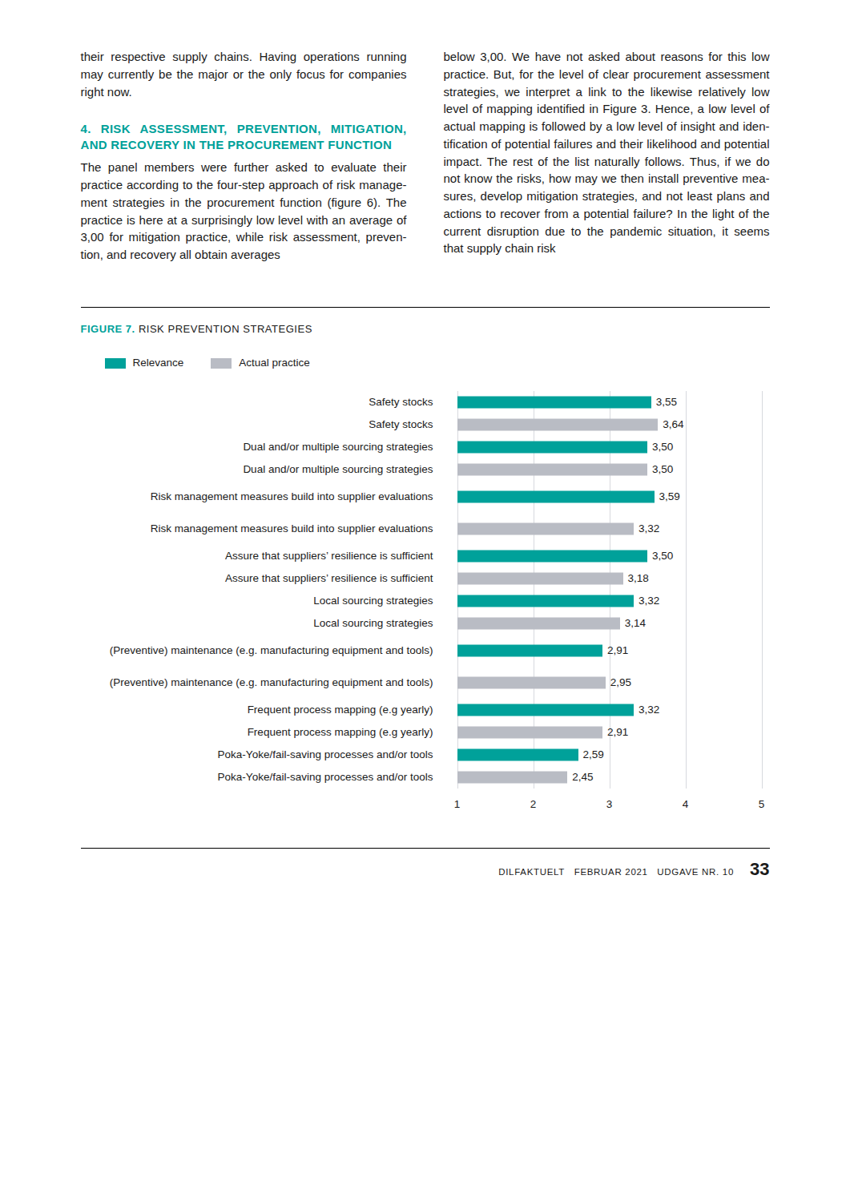their respective supply chains. Having operations running may currently be the major or the only focus for companies right now.
4. Risk assessment, prevention, mitigation, and recovery in the procurement function
The panel members were further asked to evaluate their practice according to the four-step approach of risk management strategies in the procurement function (figure 6). The practice is here at a surprisingly low level with an average of 3,00 for mitigation practice, while risk assessment, prevention, and recovery all obtain averages
below 3,00. We have not asked about reasons for this low practice. But, for the level of clear procurement assessment strategies, we interpret a link to the likewise relatively low level of mapping identified in Figure 3. Hence, a low level of actual mapping is followed by a low level of insight and identification of potential failures and their likelihood and potential impact. The rest of the list naturally follows. Thus, if we do not know the risks, how may we then install preventive measures, develop mitigation strategies, and not least plans and actions to recover from a potential failure? In the light of the current disruption due to the pandemic situation, it seems that supply chain risk
FIGURE 7. RISK PREVENTION STRATEGIES
Relevance
Actual practice
Safety stocks
3,55
Safety stocks
3,64
Dual and/or multiple sourcing strategies
3,50
Dual and/or multiple sourcing strategies
3,50
Risk management measures build into supplier evaluations
3,59
Risk management measures build into supplier evaluations
3,32
Assure that suppliers’ resilience is sufficient
3,50
Assure that suppliers’ resilience is sufficient
3,18
Local sourcing strategies
3,32
Local sourcing strategies
3,14
(Preventive) maintenance (e.g. manufacturing equipment and tools)
2,91
(Preventive) maintenance (e.g. manufacturing equipment and tools)
2,95
Frequent process mapping (e.g yearly)
3,32
Frequent process mapping (e.g yearly)
2,91
Poka-Yoke/fail-saving processes and/or tools
2,59
Poka-Yoke/fail-saving processes and/or tools
2,45
1
2
3
4
5
DILFAKTUELT FEBRUAR 2021 UDGAVE NR. 10 33